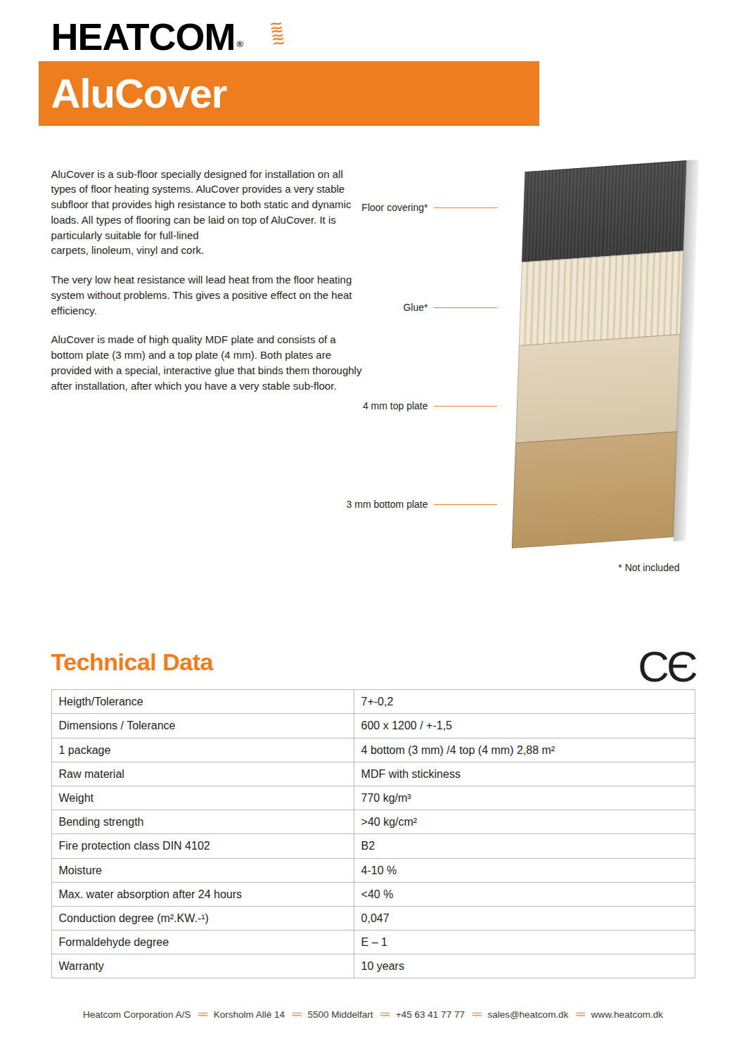≈≈≈
HEATCOM®
AluCover
AluCover is a sub-floor specially designed for installation on all types of floor heating systems. AluCover provides a very stable subfloor that provides high resistance to both static and dynamic loads. All types of flooring can be laid on top of AluCover. It is particularly suitable for full-lined
carpets, linoleum, vinyl and cork.
The very low heat resistance will lead heat from the floor heating system without problems. This gives a positive effect on the heat efficiency.
AluCover is made of high quality MDF plate and consists of a bottom plate (3 mm) and a top plate (4 mm). Both plates are provided with a special, interactive glue that binds them thoroughly after installation, after which you have a very stable sub-floor.
Floor covering*
Glue*
4 mm top plate
3 mm bottom plate
* Not included
Technical Data
CЄ
| Heigth/Tolerance | 7+-0,2 |
| Dimensions / Tolerance | 600 x 1200 / +-1,5 |
| 1 package | 4 bottom (3 mm) /4 top (4 mm) 2,88 m² |
| Raw material | MDF with stickiness |
| Weight | 770 kg/m³ |
| Bending strength | >40 kg/cm² |
| Fire protection class DIN 4102 | B2 |
| Moisture | 4-10 % |
| Max. water absorption after 24 hours | <40 % |
| Conduction degree (m².KW.-¹) | 0,047 |
| Formaldehyde degree | E – 1 |
| Warranty | 10 years |
Heatcom Corporation A/S ≈≈ Korsholm Allé 14 ≈≈ 5500 Middelfart ≈≈ +45 63 41 77 77 ≈≈ sales@heatcom.dk ≈≈ www.heatcom.dk